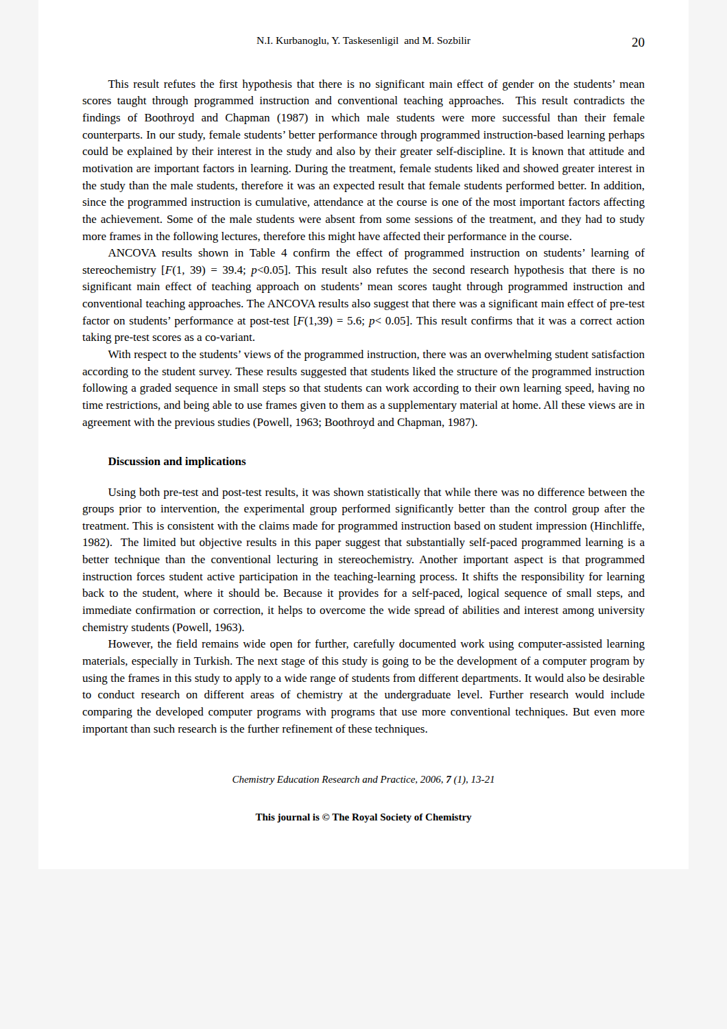N.I. Kurbanoglu, Y. Taskesenligil and M. Sozbilir 20
This result refutes the first hypothesis that there is no significant main effect of gender on the students’ mean scores taught through programmed instruction and conventional teaching approaches. This result contradicts the findings of Boothroyd and Chapman (1987) in which male students were more successful than their female counterparts. In our study, female students’ better performance through programmed instruction-based learning perhaps could be explained by their interest in the study and also by their greater self-discipline. It is known that attitude and motivation are important factors in learning. During the treatment, female students liked and showed greater interest in the study than the male students, therefore it was an expected result that female students performed better. In addition, since the programmed instruction is cumulative, attendance at the course is one of the most important factors affecting the achievement. Some of the male students were absent from some sessions of the treatment, and they had to study more frames in the following lectures, therefore this might have affected their performance in the course.
ANCOVA results shown in Table 4 confirm the effect of programmed instruction on students’ learning of stereochemistry [F(1, 39) = 39.4; p<0.05]. This result also refutes the second research hypothesis that there is no significant main effect of teaching approach on students’ mean scores taught through programmed instruction and conventional teaching approaches. The ANCOVA results also suggest that there was a significant main effect of pre-test factor on students’ performance at post-test [F(1,39) = 5.6; p< 0.05]. This result confirms that it was a correct action taking pre-test scores as a co-variant.
With respect to the students’ views of the programmed instruction, there was an overwhelming student satisfaction according to the student survey. These results suggested that students liked the structure of the programmed instruction following a graded sequence in small steps so that students can work according to their own learning speed, having no time restrictions, and being able to use frames given to them as a supplementary material at home. All these views are in agreement with the previous studies (Powell, 1963; Boothroyd and Chapman, 1987).
Discussion and implications
Using both pre-test and post-test results, it was shown statistically that while there was no difference between the groups prior to intervention, the experimental group performed significantly better than the control group after the treatment. This is consistent with the claims made for programmed instruction based on student impression (Hinchliffe, 1982). The limited but objective results in this paper suggest that substantially self-paced programmed learning is a better technique than the conventional lecturing in stereochemistry. Another important aspect is that programmed instruction forces student active participation in the teaching-learning process. It shifts the responsibility for learning back to the student, where it should be. Because it provides for a self-paced, logical sequence of small steps, and immediate confirmation or correction, it helps to overcome the wide spread of abilities and interest among university chemistry students (Powell, 1963).
However, the field remains wide open for further, carefully documented work using computer-assisted learning materials, especially in Turkish. The next stage of this study is going to be the development of a computer program by using the frames in this study to apply to a wide range of students from different departments. It would also be desirable to conduct research on different areas of chemistry at the undergraduate level. Further research would include comparing the developed computer programs with programs that use more conventional techniques. But even more important than such research is the further refinement of these techniques.
Chemistry Education Research and Practice, 2006, 7 (1), 13-21
This journal is © The Royal Society of Chemistry